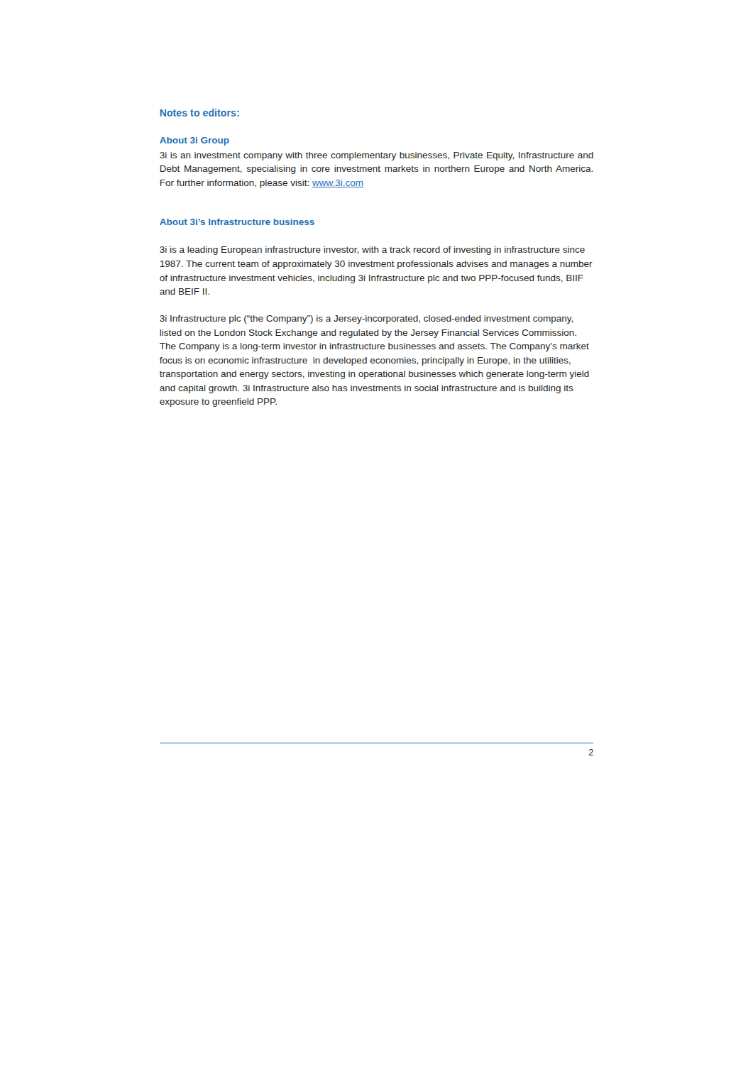Notes to editors:
About 3i Group
3i is an investment company with three complementary businesses, Private Equity, Infrastructure and Debt Management, specialising in core investment markets in northern Europe and North America. For further information, please visit: www.3i.com
About 3i’s Infrastructure business
3i is a leading European infrastructure investor, with a track record of investing in infrastructure since 1987. The current team of approximately 30 investment professionals advises and manages a number of infrastructure investment vehicles, including 3i Infrastructure plc and two PPP-focused funds, BIIF and BEIF II.
3i Infrastructure plc (“the Company”) is a Jersey-incorporated, closed-ended investment company, listed on the London Stock Exchange and regulated by the Jersey Financial Services Commission. The Company is a long-term investor in infrastructure businesses and assets. The Company’s market focus is on economic infrastructure in developed economies, principally in Europe, in the utilities, transportation and energy sectors, investing in operational businesses which generate long-term yield and capital growth. 3i Infrastructure also has investments in social infrastructure and is building its exposure to greenfield PPP.
2